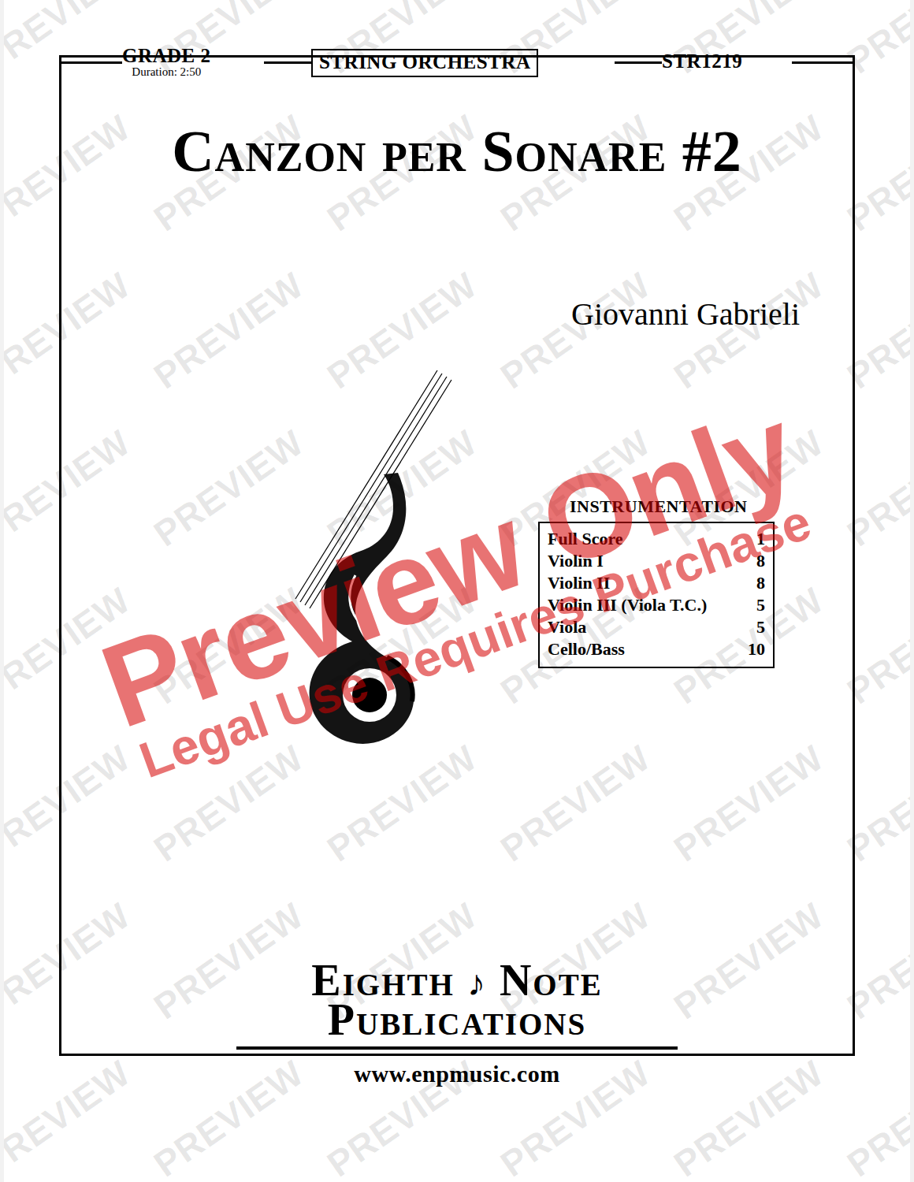GRADE 2
Duration: 2:50
STRING ORCHESTRA
STR1219
Canzon per Sonare #2
Giovanni Gabrieli
INSTRUMENTATION
| Full Score | 1 |
| Violin I | 8 |
| Violin II | 8 |
| Violin III (Viola T.C.) | 5 |
| Viola | 5 |
| Cello/Bass | 10 |
Eighth ♪ Note
Publications
www.enpmusic.com
PREVIEW
PREVIEW
PREVIEW
PREVIEW
PREVIEW
PREVIEW
PREVIEW
PREVIEW
PREVIEW
PREVIEW
PREVIEW
PREVIEW
PREVIEW
PREVIEW
PREVIEW
PREVIEW
PREVIEW
PREVIEW
PREVIEW
PREVIEW
PREVIEW
PREVIEW
PREVIEW
PREVIEW
PREVIEW
PREVIEW
PREVIEW
PREVIEW
PREVIEW
PREVIEW
PREVIEW
PREVIEW
PREVIEW
PREVIEW
PREVIEW
PREVIEW
PREVIEW
PREVIEW
PREVIEW
PREVIEW
PREVIEW
PREVIEW
PREVIEW
PREVIEW
PREVIEW
PREVIEW
PREVIEW
PREVIEW
Preview Only
Legal Use Requires Purchase